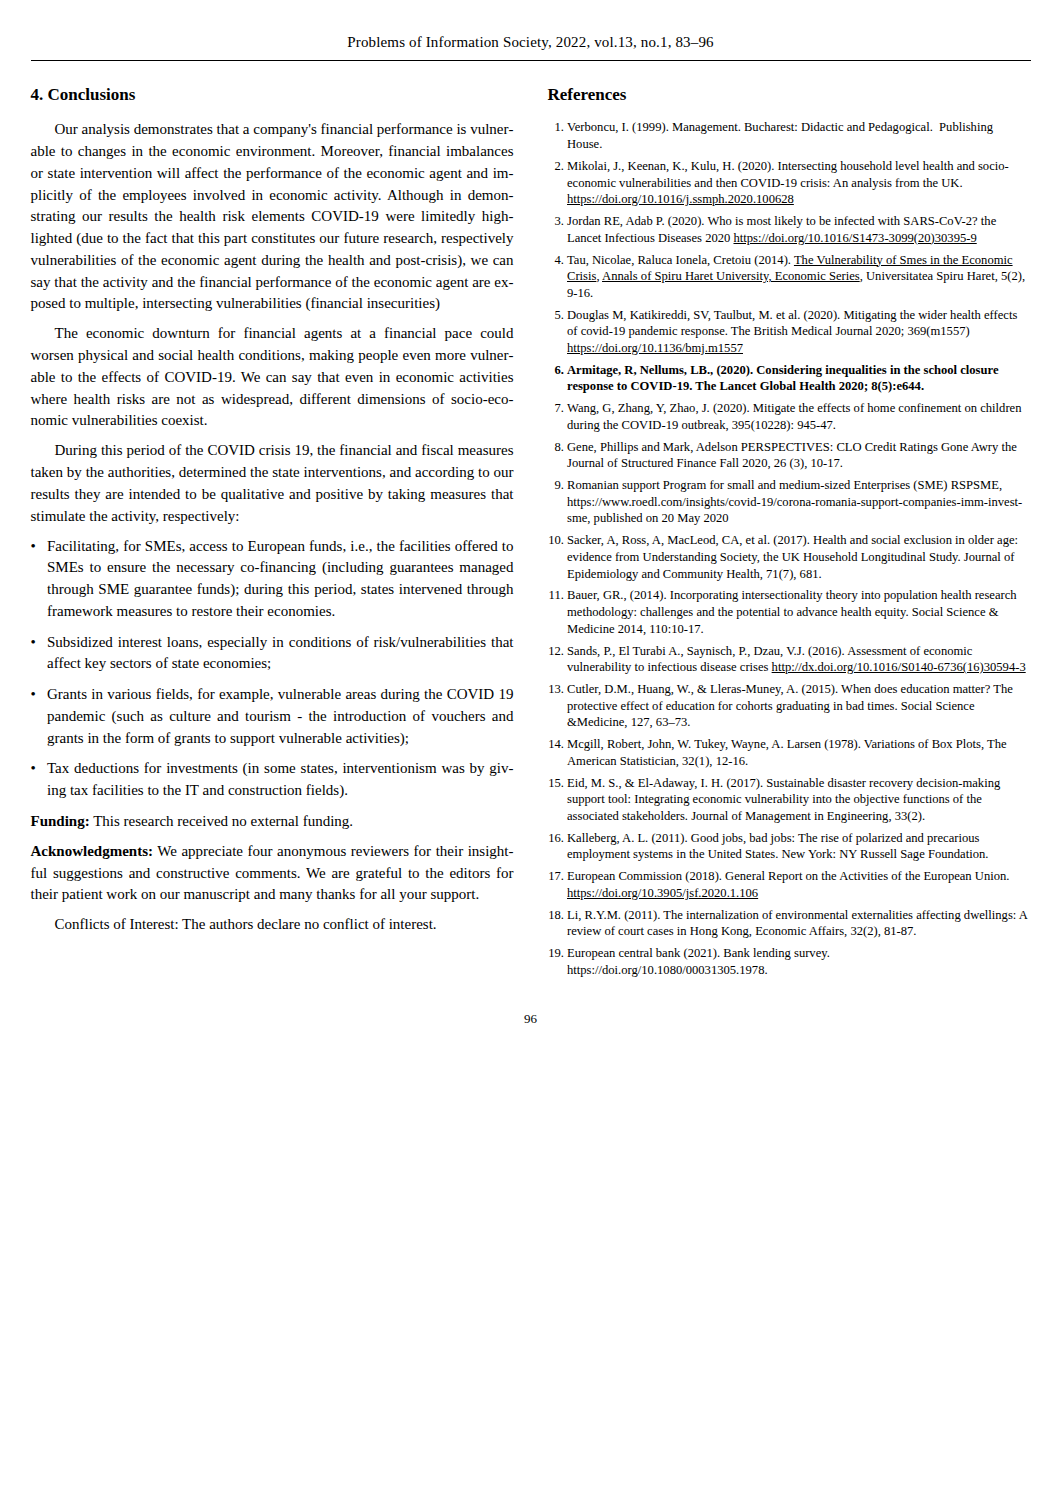Problems of Information Society, 2022, vol.13, no.1, 83–96
4. Conclusions
Our analysis demonstrates that a company's financial performance is vulnerable to changes in the economic environment. Moreover, financial imbalances or state intervention will affect the performance of the economic agent and implicitly of the employees involved in economic activity. Although in demonstrating our results the health risk elements COVID-19 were limitedly highlighted (due to the fact that this part constitutes our future research, respectively vulnerabilities of the economic agent during the health and post-crisis), we can say that the activity and the financial performance of the economic agent are exposed to multiple, intersecting vulnerabilities (financial insecurities)
The economic downturn for financial agents at a financial pace could worsen physical and social health conditions, making people even more vulnerable to the effects of COVID-19. We can say that even in economic activities where health risks are not as widespread, different dimensions of socio-economic vulnerabilities coexist.
During this period of the COVID crisis 19, the financial and fiscal measures taken by the authorities, determined the state interventions, and according to our results they are intended to be qualitative and positive by taking measures that stimulate the activity, respectively:
Facilitating, for SMEs, access to European funds, i.e., the facilities offered to SMEs to ensure the necessary co-financing (including guarantees managed through SME guarantee funds); during this period, states intervened through framework measures to restore their economies.
Subsidized interest loans, especially in conditions of risk/vulnerabilities that affect key sectors of state economies;
Grants in various fields, for example, vulnerable areas during the COVID 19 pandemic (such as culture and tourism - the introduction of vouchers and grants in the form of grants to support vulnerable activities);
Tax deductions for investments (in some states, interventionism was by giving tax facilities to the IT and construction fields).
Funding: This research received no external funding.
Acknowledgments: We appreciate four anonymous reviewers for their insightful suggestions and constructive comments. We are grateful to the editors for their patient work on our manuscript and many thanks for all your support.
Conflicts of Interest: The authors declare no conflict of interest.
References
Verboncu, I. (1999). Management. Bucharest: Didactic and Pedagogical. Publishing House.
Mikolai, J., Keenan, K., Kulu, H. (2020). Intersecting household level health and socio-economic vulnerabilities and then COVID-19 crisis: An analysis from the UK.
https://doi.org/10.1016/j.ssmph.2020.100628
Jordan RE, Adab P. (2020). Who is most likely to be infected with SARS-CoV-2? the Lancet Infectious Diseases 2020 https://doi.org/10.1016/S1473-3099(20)30395-9
Tau, Nicolae, Raluca Ionela, Cretoiu (2014). The Vulnerability of Smes in the Economic Crisis, Annals of Spiru Haret University, Economic Series, Universitatea Spiru Haret, 5(2), 9-16.
Douglas M, Katikireddi, SV, Taulbut, M. et al. (2020). Mitigating the wider health effects of covid-19 pandemic response. The British Medical Journal 2020; 369(m1557) https://doi.org/10.1136/bmj.m1557
Armitage, R, Nellums, LB., (2020). Considering inequalities in the school closure response to COVID-19. The Lancet Global Health 2020; 8(5):e644.
Wang, G, Zhang, Y, Zhao, J. (2020). Mitigate the effects of home confinement on children during the COVID-19 outbreak, 395(10228): 945-47.
Gene, Phillips and Mark, Adelson PERSPECTIVES: CLO Credit Ratings Gone Awry the Journal of Structured Finance Fall 2020, 26 (3), 10-17.
Romanian support Program for small and medium-sized Enterprises (SME) RSPSME,
https://www.roedl.com/insights/covid-19/corona-romania-support-companies-imm-invest-sme, published on 20 May 2020
Sacker, A, Ross, A, MacLeod, CA, et al. (2017). Health and social exclusion in older age: evidence from Understanding Society, the UK Household Longitudinal Study. Journal of Epidemiology and Community Health, 71(7), 681.
Bauer, GR., (2014). Incorporating intersectionality theory into population health research methodology: challenges and the potential to advance health equity. Social Science & Medicine 2014, 110:10-17.
Sands, P., El Turabi A., Saynisch, P., Dzau, V.J. (2016). Assessment of economic vulnerability to infectious disease crises http://dx.doi.org/10.1016/S0140-6736(16)30594-3
Cutler, D.M., Huang, W., & Lleras-Muney, A. (2015). When does education matter? The protective effect of education for cohorts graduating in bad times. Social Science &Medicine, 127, 63–73.
Mcgill, Robert, John, W. Tukey, Wayne, A. Larsen (1978). Variations of Box Plots, The American Statistician, 32(1), 12-16.
Eid, M. S., & El-Adaway, I. H. (2017). Sustainable disaster recovery decision-making support tool: Integrating economic vulnerability into the objective functions of the associated stakeholders. Journal of Management in Engineering, 33(2).
Kalleberg, A. L. (2011). Good jobs, bad jobs: The rise of polarized and precarious employment systems in the United States. New York: NY Russell Sage Foundation.
European Commission (2018). General Report on the Activities of the European Union.
https://doi.org/10.3905/jsf.2020.1.106
Li, R.Y.M. (2011). The internalization of environmental externalities affecting dwellings: A review of court cases in Hong Kong, Economic Affairs, 32(2), 81-87.
European central bank (2021). Bank lending survey.
https://doi.org/10.1080/00031305.1978.
96